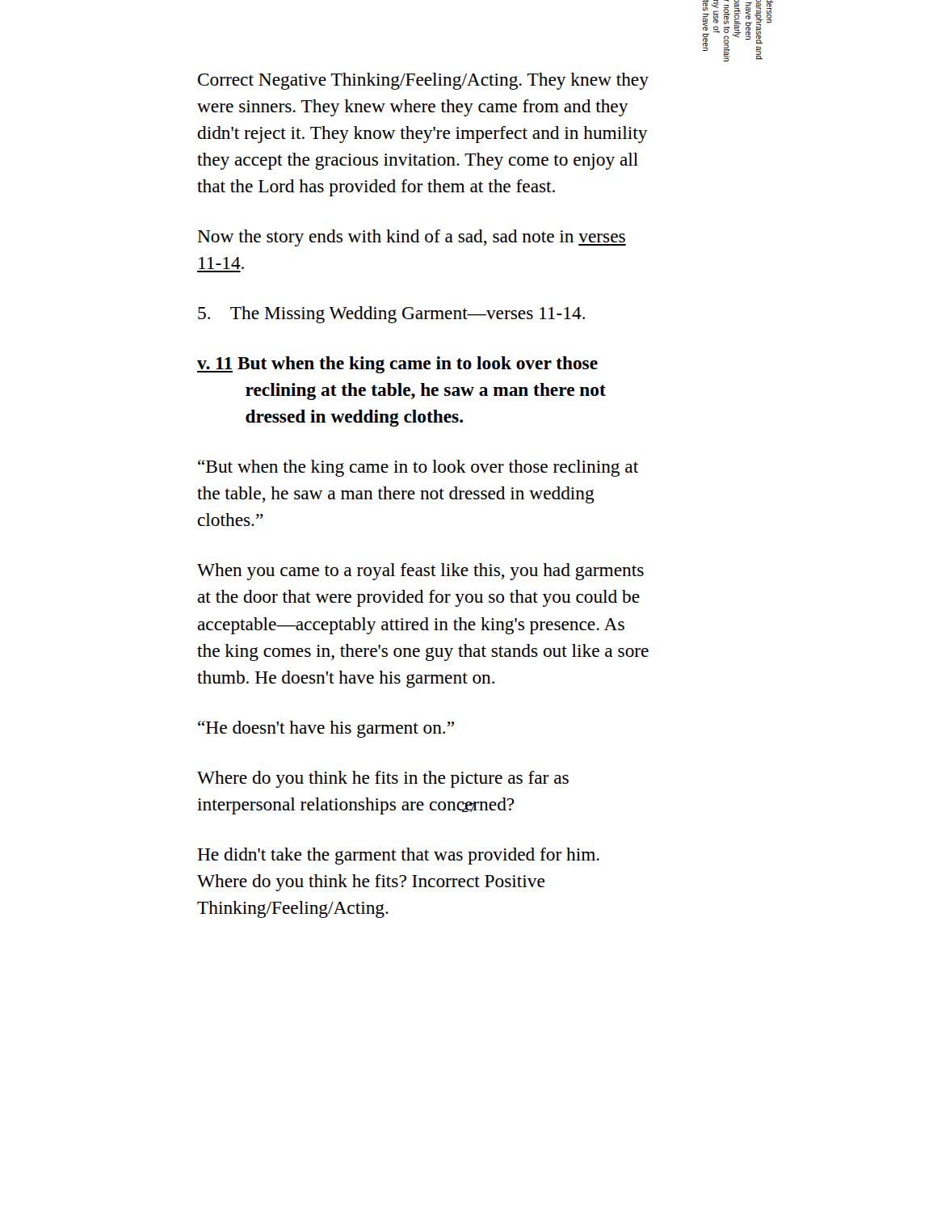Copyright © 2022 by Bible Teaching Resources by Don Anderson Ministries. The author's teacher notes incorporate quoted, paraphrased and summarized material from a variety of sources, all of which have been appropriately credited to the best of our ability. Quotations particularly reside within the realm of fair use. It is the nature of teacher notes to contain references that may prove difficult to accurately attribute. Any use of material without proper citation is unintentional. Teacher notes have been compiled by Ronnie Marroquin.
Correct Negative Thinking/Feeling/Acting. They knew they were sinners. They knew where they came from and they didn't reject it. They know they're imperfect and in humility they accept the gracious invitation. They come to enjoy all that the Lord has provided for them at the feast.
Now the story ends with kind of a sad, sad note in verses 11-14.
5. The Missing Wedding Garment—verses 11-14.
v. 11 But when the king came in to look over those reclining at the table, he saw a man there not dressed in wedding clothes.
“But when the king came in to look over those reclining at the table, he saw a man there not dressed in wedding clothes.”
When you came to a royal feast like this, you had garments at the door that were provided for you so that you could be acceptable—acceptably attired in the king's presence. As the king comes in, there's one guy that stands out like a sore thumb. He doesn't have his garment on.
“He doesn't have his garment on.”
Where do you think he fits in the picture as far as interpersonal relationships are concerned?
He didn't take the garment that was provided for him. Where do you think he fits? Incorrect Positive Thinking/Feeling/Acting.
27